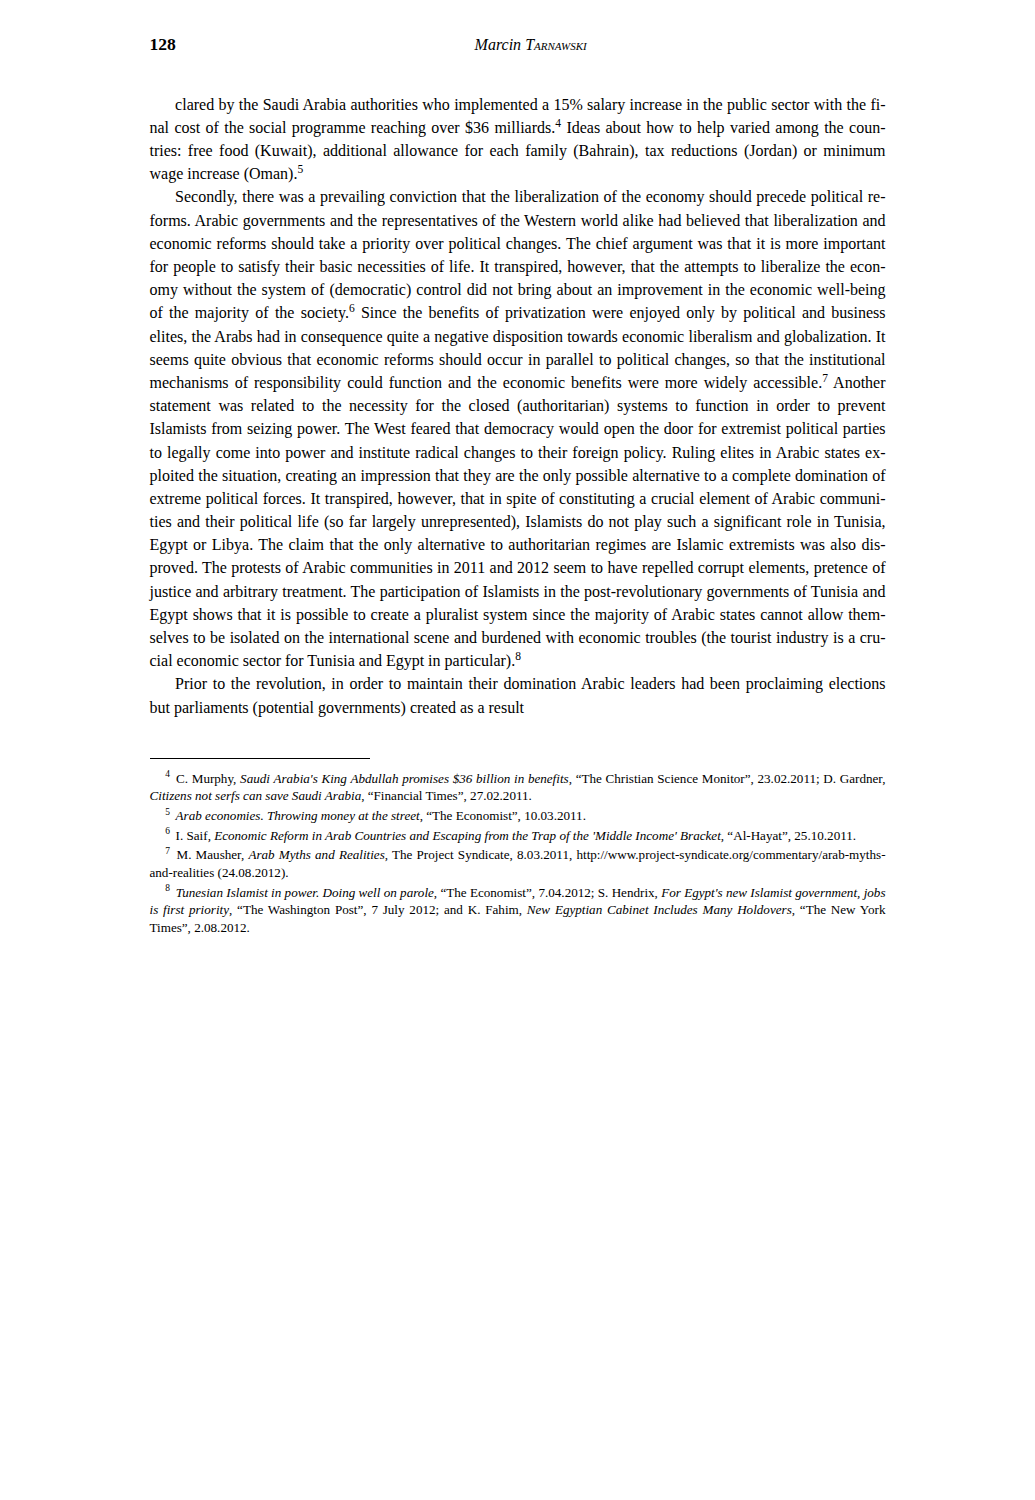128 Marcin Tarnawski
clared by the Saudi Arabia authorities who implemented a 15% salary increase in the public sector with the final cost of the social programme reaching over $36 milliards.4 Ideas about how to help varied among the countries: free food (Kuwait), additional allowance for each family (Bahrain), tax reductions (Jordan) or minimum wage increase (Oman).5
Secondly, there was a prevailing conviction that the liberalization of the economy should precede political reforms. Arabic governments and the representatives of the Western world alike had believed that liberalization and economic reforms should take a priority over political changes. The chief argument was that it is more important for people to satisfy their basic necessities of life. It transpired, however, that the attempts to liberalize the economy without the system of (democratic) control did not bring about an improvement in the economic well-being of the majority of the society.6 Since the benefits of privatization were enjoyed only by political and business elites, the Arabs had in consequence quite a negative disposition towards economic liberalism and globalization. It seems quite obvious that economic reforms should occur in parallel to political changes, so that the institutional mechanisms of responsibility could function and the economic benefits were more widely accessible.7 Another statement was related to the necessity for the closed (authoritarian) systems to function in order to prevent Islamists from seizing power. The West feared that democracy would open the door for extremist political parties to legally come into power and institute radical changes to their foreign policy. Ruling elites in Arabic states exploited the situation, creating an impression that they are the only possible alternative to a complete domination of extreme political forces. It transpired, however, that in spite of constituting a crucial element of Arabic communities and their political life (so far largely unrepresented), Islamists do not play such a significant role in Tunisia, Egypt or Libya. The claim that the only alternative to authoritarian regimes are Islamic extremists was also disproved. The protests of Arabic communities in 2011 and 2012 seem to have repelled corrupt elements, pretence of justice and arbitrary treatment. The participation of Islamists in the post-revolutionary governments of Tunisia and Egypt shows that it is possible to create a pluralist system since the majority of Arabic states cannot allow themselves to be isolated on the international scene and burdened with economic troubles (the tourist industry is a crucial economic sector for Tunisia and Egypt in particular).8
Prior to the revolution, in order to maintain their domination Arabic leaders had been proclaiming elections but parliaments (potential governments) created as a result
4 C. Murphy, Saudi Arabia's King Abdullah promises $36 billion in benefits, “The Christian Science Monitor”, 23.02.2011; D. Gardner, Citizens not serfs can save Saudi Arabia, “Financial Times”, 27.02.2011.
5 Arab economies. Throwing money at the street, “The Economist”, 10.03.2011.
6 I. Saif, Economic Reform in Arab Countries and Escaping from the Trap of the 'Middle Income' Bracket, “Al-Hayat”, 25.10.2011.
7 M. Mausher, Arab Myths and Realities, The Project Syndicate, 8.03.2011, http://www.project-syndicate.org/commentary/arab-myths-and-realities (24.08.2012).
8 Tunesian Islamist in power. Doing well on parole, “The Economist”, 7.04.2012; S. Hendrix, For Egypt's new Islamist government, jobs is first priority, “The Washington Post”, 7 July 2012; and K. Fahim, New Egyptian Cabinet Includes Many Holdovers, “The New York Times”, 2.08.2012.